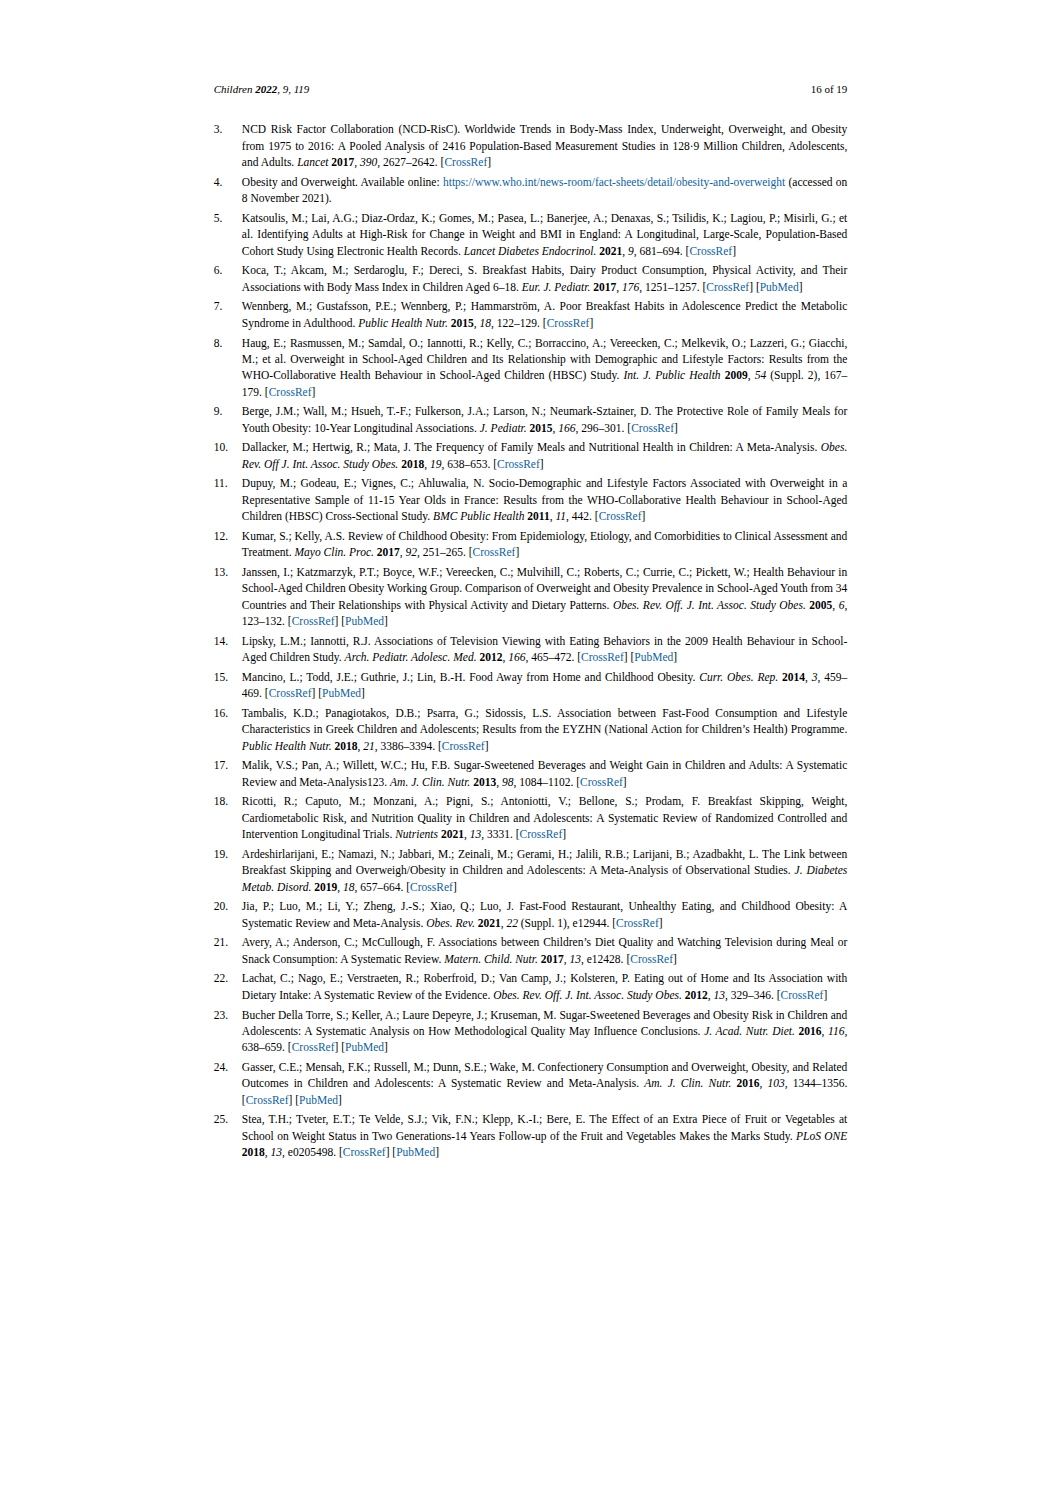Children 2022, 9, 119
16 of 19
NCD Risk Factor Collaboration (NCD-RisC). Worldwide Trends in Body-Mass Index, Underweight, Overweight, and Obesity from 1975 to 2016: A Pooled Analysis of 2416 Population-Based Measurement Studies in 128·9 Million Children, Adolescents, and Adults. Lancet 2017, 390, 2627–2642. CrossRef
Obesity and Overweight. Available online: https://www.who.int/news-room/fact-sheets/detail/obesity-and-overweight (accessed on 8 November 2021).
Katsoulis, M.; Lai, A.G.; Diaz-Ordaz, K.; Gomes, M.; Pasea, L.; Banerjee, A.; Denaxas, S.; Tsilidis, K.; Lagiou, P.; Misirli, G.; et al. Identifying Adults at High-Risk for Change in Weight and BMI in England: A Longitudinal, Large-Scale, Population-Based Cohort Study Using Electronic Health Records. Lancet Diabetes Endocrinol. 2021, 9, 681–694. CrossRef
Koca, T.; Akcam, M.; Serdaroglu, F.; Dereci, S. Breakfast Habits, Dairy Product Consumption, Physical Activity, and Their Associations with Body Mass Index in Children Aged 6–18. Eur. J. Pediatr. 2017, 176, 1251–1257. CrossRef PubMed
Wennberg, M.; Gustafsson, P.E.; Wennberg, P.; Hammarström, A. Poor Breakfast Habits in Adolescence Predict the Metabolic Syndrome in Adulthood. Public Health Nutr. 2015, 18, 122–129. CrossRef
Haug, E.; Rasmussen, M.; Samdal, O.; Iannotti, R.; Kelly, C.; Borraccino, A.; Vereecken, C.; Melkevik, O.; Lazzeri, G.; Giacchi, M.; et al. Overweight in School-Aged Children and Its Relationship with Demographic and Lifestyle Factors: Results from the WHO-Collaborative Health Behaviour in School-Aged Children (HBSC) Study. Int. J. Public Health 2009, 54 (Suppl. 2), 167–179. CrossRef
Berge, J.M.; Wall, M.; Hsueh, T.-F.; Fulkerson, J.A.; Larson, N.; Neumark-Sztainer, D. The Protective Role of Family Meals for Youth Obesity: 10-Year Longitudinal Associations. J. Pediatr. 2015, 166, 296–301. CrossRef
Dallacker, M.; Hertwig, R.; Mata, J. The Frequency of Family Meals and Nutritional Health in Children: A Meta-Analysis. Obes. Rev. Off J. Int. Assoc. Study Obes. 2018, 19, 638–653. CrossRef
Dupuy, M.; Godeau, E.; Vignes, C.; Ahluwalia, N. Socio-Demographic and Lifestyle Factors Associated with Overweight in a Representative Sample of 11-15 Year Olds in France: Results from the WHO-Collaborative Health Behaviour in School-Aged Children (HBSC) Cross-Sectional Study. BMC Public Health 2011, 11, 442. CrossRef
Kumar, S.; Kelly, A.S. Review of Childhood Obesity: From Epidemiology, Etiology, and Comorbidities to Clinical Assessment and Treatment. Mayo Clin. Proc. 2017, 92, 251–265. CrossRef
Janssen, I.; Katzmarzyk, P.T.; Boyce, W.F.; Vereecken, C.; Mulvihill, C.; Roberts, C.; Currie, C.; Pickett, W.; Health Behaviour in School-Aged Children Obesity Working Group. Comparison of Overweight and Obesity Prevalence in School-Aged Youth from 34 Countries and Their Relationships with Physical Activity and Dietary Patterns. Obes. Rev. Off. J. Int. Assoc. Study Obes. 2005, 6, 123–132. CrossRef PubMed
Lipsky, L.M.; Iannotti, R.J. Associations of Television Viewing with Eating Behaviors in the 2009 Health Behaviour in School-Aged Children Study. Arch. Pediatr. Adolesc. Med. 2012, 166, 465–472. CrossRef PubMed
Mancino, L.; Todd, J.E.; Guthrie, J.; Lin, B.-H. Food Away from Home and Childhood Obesity. Curr. Obes. Rep. 2014, 3, 459–469. CrossRef PubMed
Tambalis, K.D.; Panagiotakos, D.B.; Psarra, G.; Sidossis, L.S. Association between Fast-Food Consumption and Lifestyle Characteristics in Greek Children and Adolescents; Results from the EYZHN (National Action for Children’s Health) Programme. Public Health Nutr. 2018, 21, 3386–3394. CrossRef
Malik, V.S.; Pan, A.; Willett, W.C.; Hu, F.B. Sugar-Sweetened Beverages and Weight Gain in Children and Adults: A Systematic Review and Meta-Analysis123. Am. J. Clin. Nutr. 2013, 98, 1084–1102. CrossRef
Ricotti, R.; Caputo, M.; Monzani, A.; Pigni, S.; Antoniotti, V.; Bellone, S.; Prodam, F. Breakfast Skipping, Weight, Cardiometabolic Risk, and Nutrition Quality in Children and Adolescents: A Systematic Review of Randomized Controlled and Intervention Longitudinal Trials. Nutrients 2021, 13, 3331. CrossRef
Ardeshirlarijani, E.; Namazi, N.; Jabbari, M.; Zeinali, M.; Gerami, H.; Jalili, R.B.; Larijani, B.; Azadbakht, L. The Link between Breakfast Skipping and Overweigh/Obesity in Children and Adolescents: A Meta-Analysis of Observational Studies. J. Diabetes Metab. Disord. 2019, 18, 657–664. CrossRef
Jia, P.; Luo, M.; Li, Y.; Zheng, J.-S.; Xiao, Q.; Luo, J. Fast-Food Restaurant, Unhealthy Eating, and Childhood Obesity: A Systematic Review and Meta-Analysis. Obes. Rev. 2021, 22 (Suppl. 1), e12944. CrossRef
Avery, A.; Anderson, C.; McCullough, F. Associations between Children’s Diet Quality and Watching Television during Meal or Snack Consumption: A Systematic Review. Matern. Child. Nutr. 2017, 13, e12428. CrossRef
Lachat, C.; Nago, E.; Verstraeten, R.; Roberfroid, D.; Van Camp, J.; Kolsteren, P. Eating out of Home and Its Association with Dietary Intake: A Systematic Review of the Evidence. Obes. Rev. Off. J. Int. Assoc. Study Obes. 2012, 13, 329–346. CrossRef
Bucher Della Torre, S.; Keller, A.; Laure Depeyre, J.; Kruseman, M. Sugar-Sweetened Beverages and Obesity Risk in Children and Adolescents: A Systematic Analysis on How Methodological Quality May Influence Conclusions. J. Acad. Nutr. Diet. 2016, 116, 638–659. CrossRef PubMed
Gasser, C.E.; Mensah, F.K.; Russell, M.; Dunn, S.E.; Wake, M. Confectionery Consumption and Overweight, Obesity, and Related Outcomes in Children and Adolescents: A Systematic Review and Meta-Analysis. Am. J. Clin. Nutr. 2016, 103, 1344–1356. CrossRef PubMed
Stea, T.H.; Tveter, E.T.; Te Velde, S.J.; Vik, F.N.; Klepp, K.-I.; Bere, E. The Effect of an Extra Piece of Fruit or Vegetables at School on Weight Status in Two Generations-14 Years Follow-up of the Fruit and Vegetables Makes the Marks Study. PLoS ONE 2018, 13, e0205498. CrossRef PubMed